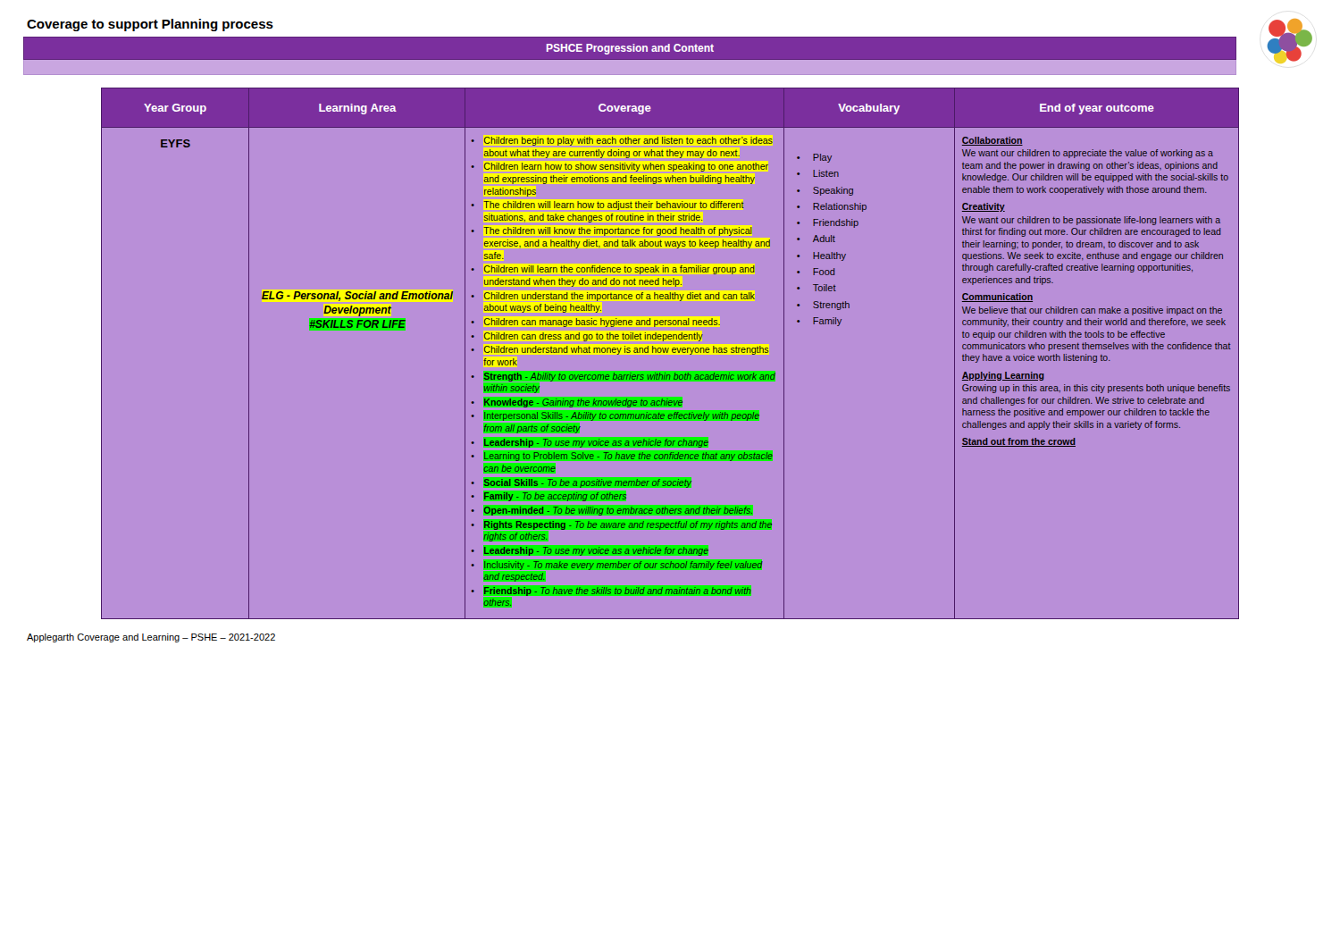Coverage to support Planning process
PSHCE Progression and Content
| Year Group | Learning Area | Coverage | Vocabulary | End of year outcome |
| --- | --- | --- | --- | --- |
| EYFS | ELG - Personal, Social and Emotional Development #SKILLS FOR LIFE | Children begin to play with each other and listen to each other’s ideas about what they are currently doing or what they may do next. Children learn how to show sensitivity when speaking to one another and expressing their emotions and feelings when building healthy relationships The children will learn how to adjust their behaviour to different situations, and take changes of routine in their stride. The children will know the importance for good health of physical exercise, and a healthy diet, and talk about ways to keep healthy and safe. Children will learn the confidence to speak in a familiar group and understand when they do and do not need help. Children understand the importance of a healthy diet and can talk about ways of being healthy. Children can manage basic hygiene and personal needs. Children can dress and go to the toilet independently Children understand what money is and how everyone has strengths for work Strength - Ability to overcome barriers within both academic work and within society Knowledge - Gaining the knowledge to achieve Interpersonal Skills - Ability to communicate effectively with people from all parts of society Leadership - To use my voice as a vehicle for change Learning to Problem Solve - To have the confidence that any obstacle can be overcome Social Skills - To be a positive member of society Family - To be accepting of others Open-minded - To be willing to embrace others and their beliefs. Rights Respecting - To be aware and respectful of my rights and the rights of others. Leadership - To use my voice as a vehicle for change Inclusivity - To make every member of our school family feel valued and respected. Friendship - To have the skills to build and maintain a bond with others. | Play Listen Speaking Relationship Friendship Adult Healthy Food Toilet Strength Family | Collaboration We want our children to appreciate the value of working as a team and the power in drawing on other’s ideas, opinions and knowledge. Our children will be equipped with the social-skills to enable them to work cooperatively with those around them. Creativity We want our children to be passionate life-long learners with a thirst for finding out more. Our children are encouraged to lead their learning; to ponder, to dream, to discover and to ask questions. We seek to excite, enthuse and engage our children through carefully-crafted creative learning opportunities, experiences and trips. Communication We believe that our children can make a positive impact on the community, their country and their world and therefore, we seek to equip our children with the tools to be effective communicators who present themselves with the confidence that they have a voice worth listening to. Applying Learning Growing up in this area, in this city presents both unique benefits and challenges for our children. We strive to celebrate and harness the positive and empower our children to tackle the challenges and apply their skills in a variety of forms. Stand out from the crowd |
Applegarth Coverage and Learning – PSHE – 2021-2022